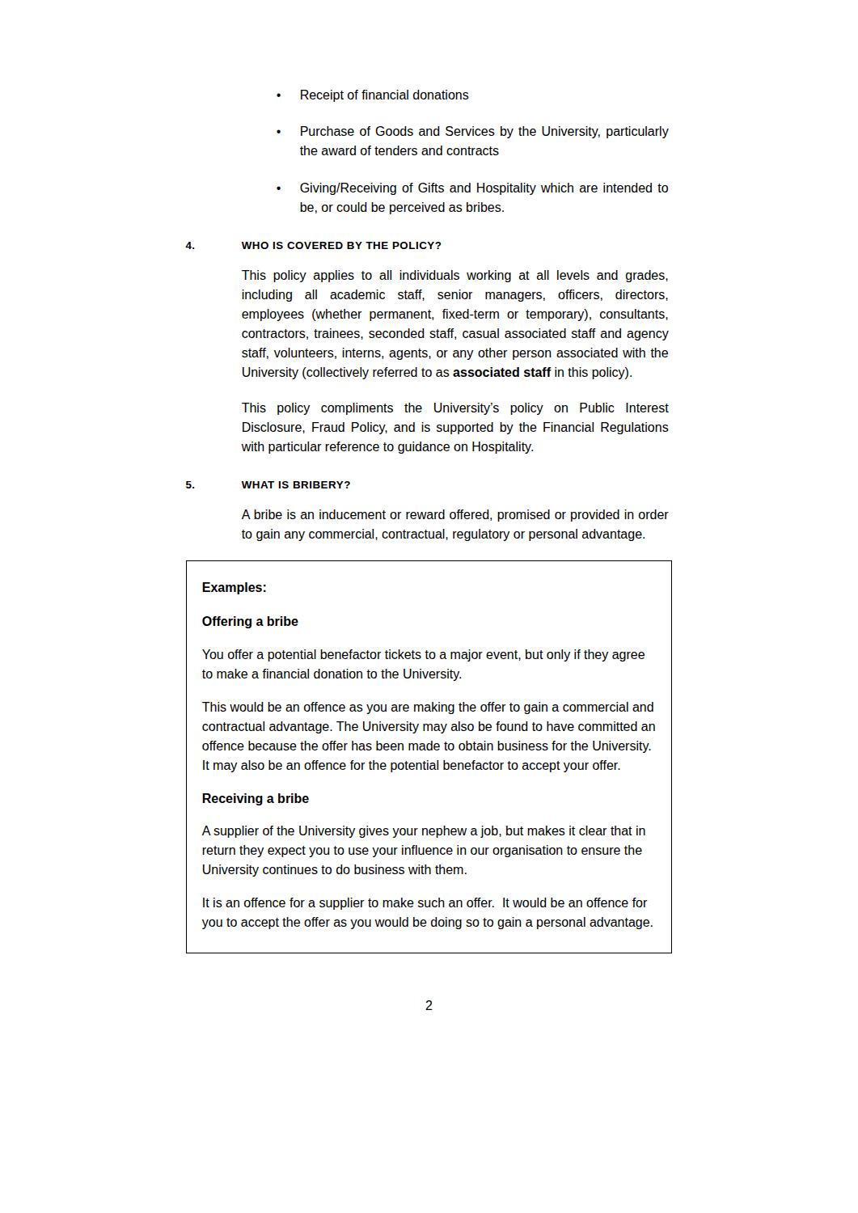Receipt of financial donations
Purchase of Goods and Services by the University, particularly the award of tenders and contracts
Giving/Receiving of Gifts and Hospitality which are intended to be, or could be perceived as bribes.
4. Who is covered by the policy?
This policy applies to all individuals working at all levels and grades, including all academic staff, senior managers, officers, directors, employees (whether permanent, fixed-term or temporary), consultants, contractors, trainees, seconded staff, casual associated staff and agency staff, volunteers, interns, agents, or any other person associated with the University (collectively referred to as associated staff in this policy).
This policy compliments the University’s policy on Public Interest Disclosure, Fraud Policy, and is supported by the Financial Regulations with particular reference to guidance on Hospitality.
5. What is bribery?
A bribe is an inducement or reward offered, promised or provided in order to gain any commercial, contractual, regulatory or personal advantage.
Examples:
Offering a bribe
You offer a potential benefactor tickets to a major event, but only if they agree to make a financial donation to the University.
This would be an offence as you are making the offer to gain a commercial and contractual advantage. The University may also be found to have committed an offence because the offer has been made to obtain business for the University. It may also be an offence for the potential benefactor to accept your offer.
Receiving a bribe
A supplier of the University gives your nephew a job, but makes it clear that in return they expect you to use your influence in our organisation to ensure the University continues to do business with them.
It is an offence for a supplier to make such an offer. It would be an offence for you to accept the offer as you would be doing so to gain a personal advantage.
2